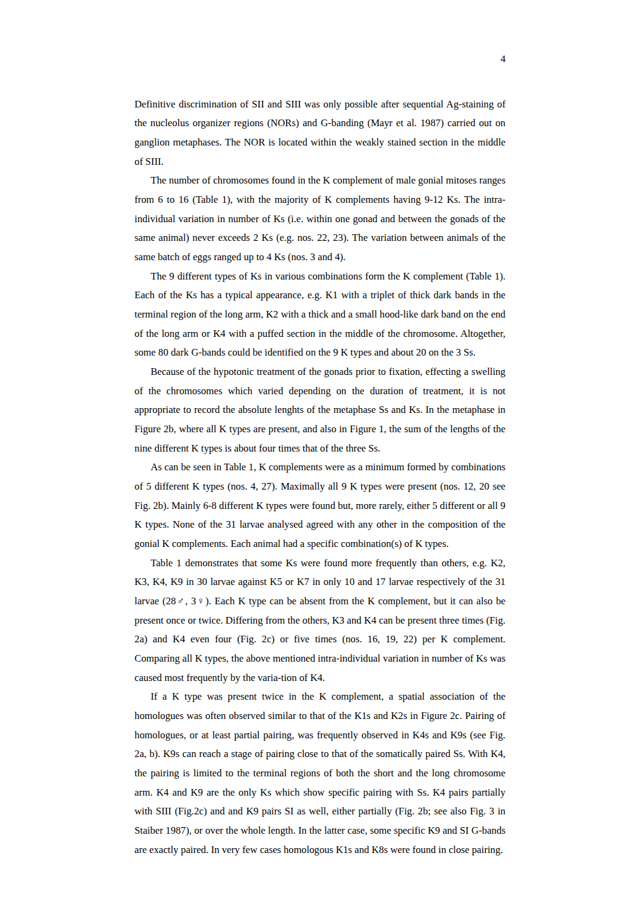4
Definitive discrimination of SII and SIII was only possible after sequential Ag-staining of the nucleolus organizer regions (NORs) and G-banding (Mayr et al. 1987) carried out on ganglion metaphases. The NOR is located within the weakly stained section in the middle of SIII.
The number of chromosomes found in the K complement of male gonial mitoses ranges from 6 to 16 (Table 1), with the majority of K complements having 9-12 Ks. The intra-individual variation in number of Ks (i.e. within one gonad and between the gonads of the same animal) never exceeds 2 Ks (e.g. nos. 22, 23). The variation between animals of the same batch of eggs ranged up to 4 Ks (nos. 3 and 4).
The 9 different types of Ks in various combinations form the K complement (Table 1). Each of the Ks has a typical appearance, e.g. K1 with a triplet of thick dark bands in the terminal region of the long arm, K2 with a thick and a small hood-like dark band on the end of the long arm or K4 with a puffed section in the middle of the chromosome. Altogether, some 80 dark G-bands could be identified on the 9 K types and about 20 on the 3 Ss.
Because of the hypotonic treatment of the gonads prior to fixation, effecting a swelling of the chromosomes which varied depending on the duration of treatment, it is not appropriate to record the absolute lenghts of the metaphase Ss and Ks. In the metaphase in Figure 2b, where all K types are present, and also in Figure 1, the sum of the lengths of the nine different K types is about four times that of the three Ss.
As can be seen in Table 1, K complements were as a minimum formed by combinations of 5 different K types (nos. 4, 27). Maximally all 9 K types were present (nos. 12, 20 see Fig. 2b). Mainly 6-8 different K types were found but, more rarely, either 5 different or all 9 K types. None of the 31 larvae analysed agreed with any other in the composition of the gonial K complements. Each animal had a specific combination(s) of K types.
Table 1 demonstrates that some Ks were found more frequently than others, e.g. K2, K3, K4, K9 in 30 larvae against K5 or K7 in only 10 and 17 larvae respectively of the 31 larvae (28♂, 3♀). Each K type can be absent from the K complement, but it can also be present once or twice. Differing from the others, K3 and K4 can be present three times (Fig. 2a) and K4 even four (Fig. 2c) or five times (nos. 16, 19, 22) per K complement. Comparing all K types, the above mentioned intra-individual variation in number of Ks was caused most frequently by the varia-tion of K4.
If a K type was present twice in the K complement, a spatial association of the homologues was often observed similar to that of the K1s and K2s in Figure 2c. Pairing of homologues, or at least partial pairing, was frequently observed in K4s and K9s (see Fig. 2a, b). K9s can reach a stage of pairing close to that of the somatically paired Ss. With K4, the pairing is limited to the terminal regions of both the short and the long chromosome arm. K4 and K9 are the only Ks which show specific pairing with Ss. K4 pairs partially with SIII (Fig.2c) and and K9 pairs SI as well, either partially (Fig. 2b; see also Fig. 3 in Staiber 1987), or over the whole length. In the latter case, some specific K9 and SI G-bands are exactly paired. In very few cases homologous K1s and K8s were found in close pairing.